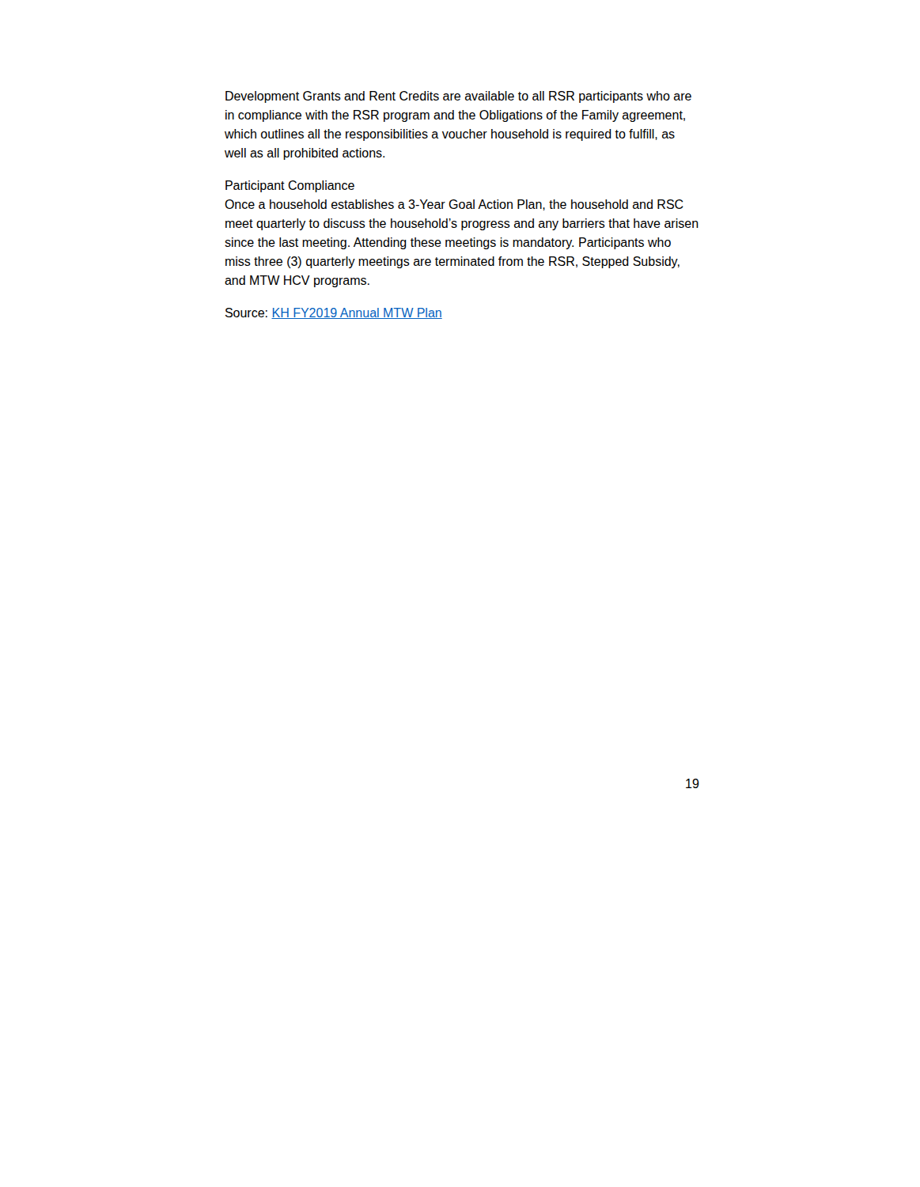Development Grants and Rent Credits are available to all RSR participants who are in compliance with the RSR program and the Obligations of the Family agreement, which outlines all the responsibilities a voucher household is required to fulfill, as well as all prohibited actions.
Participant Compliance
Once a household establishes a 3-Year Goal Action Plan, the household and RSC meet quarterly to discuss the household’s progress and any barriers that have arisen since the last meeting. Attending these meetings is mandatory. Participants who miss three (3) quarterly meetings are terminated from the RSR, Stepped Subsidy, and MTW HCV programs.
Source: KH FY2019 Annual MTW Plan
19